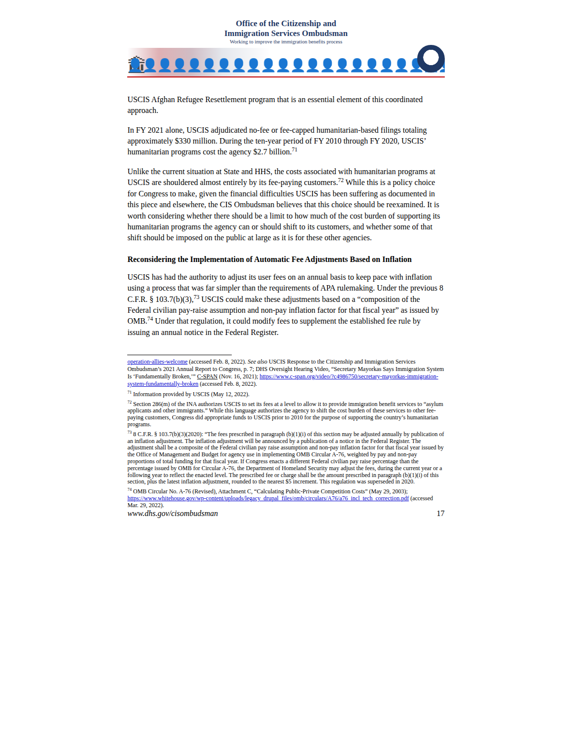Office of the Citizenship and
Immigration Services Ombudsman
Working to improve the immigration benefits process
🏛
👤👤👤👤👤👤👤👤👤👤👤👤👤👤👤👤👤👤👤👤👤👤👤👤👤👤👤👤👤👤
USCIS Afghan Refugee Resettlement program that is an essential element of this coordinated approach.
In FY 2021 alone, USCIS adjudicated no-fee or fee-capped humanitarian-based filings totaling approximately $330 million. During the ten-year period of FY 2010 through FY 2020, USCIS’ humanitarian programs cost the agency $2.7 billion.71
Unlike the current situation at State and HHS, the costs associated with humanitarian programs at USCIS are shouldered almost entirely by its fee-paying customers.72 While this is a policy choice for Congress to make, given the financial difficulties USCIS has been suffering as documented in this piece and elsewhere, the CIS Ombudsman believes that this choice should be reexamined. It is worth considering whether there should be a limit to how much of the cost burden of supporting its humanitarian programs the agency can or should shift to its customers, and whether some of that shift should be imposed on the public at large as it is for these other agencies.
Reconsidering the Implementation of Automatic Fee Adjustments Based on Inflation
USCIS has had the authority to adjust its user fees on an annual basis to keep pace with inflation using a process that was far simpler than the requirements of APA rulemaking. Under the previous 8 C.F.R. § 103.7(b)(3),73 USCIS could make these adjustments based on a “composition of the Federal civilian pay-raise assumption and non-pay inflation factor for that fiscal year” as issued by OMB.74 Under that regulation, it could modify fees to supplement the established fee rule by issuing an annual notice in the Federal Register.
operation-allies-welcome (accessed Feb. 8, 2022). See also USCIS Response to the Citizenship and Immigration Services Ombudsman’s 2021 Annual Report to Congress, p. 7; DHS Oversight Hearing Video, “Secretary Mayorkas Says Immigration System Is ‘Fundamentally Broken,’” C-SPAN (Nov. 16, 2021); https://www.c-span.org/video/?c4986750/secretary-mayorkas-immigration-system-fundamentally-broken (accessed Feb. 8, 2022).
71 Information provided by USCIS (May 12, 2022).
72 Section 286(m) of the INA authorizes USCIS to set its fees at a level to allow it to provide immigration benefit services to “asylum applicants and other immigrants.” While this language authorizes the agency to shift the cost burden of these services to other fee-paying customers, Congress did appropriate funds to USCIS prior to 2010 for the purpose of supporting the country’s humanitarian programs.
73 8 C.F.R. § 103.7(b)(3)(2020): “The fees prescribed in paragraph (b)(1)(i) of this section may be adjusted annually by publication of an inflation adjustment. The inflation adjustment will be announced by a publication of a notice in the Federal Register. The adjustment shall be a composite of the Federal civilian pay raise assumption and non-pay inflation factor for that fiscal year issued by the Office of Management and Budget for agency use in implementing OMB Circular A-76, weighted by pay and non-pay proportions of total funding for that fiscal year. If Congress enacts a different Federal civilian pay raise percentage than the percentage issued by OMB for Circular A-76, the Department of Homeland Security may adjust the fees, during the current year or a following year to reflect the enacted level. The prescribed fee or charge shall be the amount prescribed in paragraph (b)(1)(i) of this section, plus the latest inflation adjustment, rounded to the nearest $5 increment. This regulation was superseded in 2020.
74 OMB Circular No. A-76 (Revised), Attachment C, “Calculating Public-Private Competition Costs” (May 29, 2003); https://www.whitehouse.gov/wp-content/uploads/legacy_drupal_files/omb/circulars/A76/a76_incl_tech_correction.pdf (accessed Mar. 29, 2022).
www.dhs.gov/cisombudsman 17